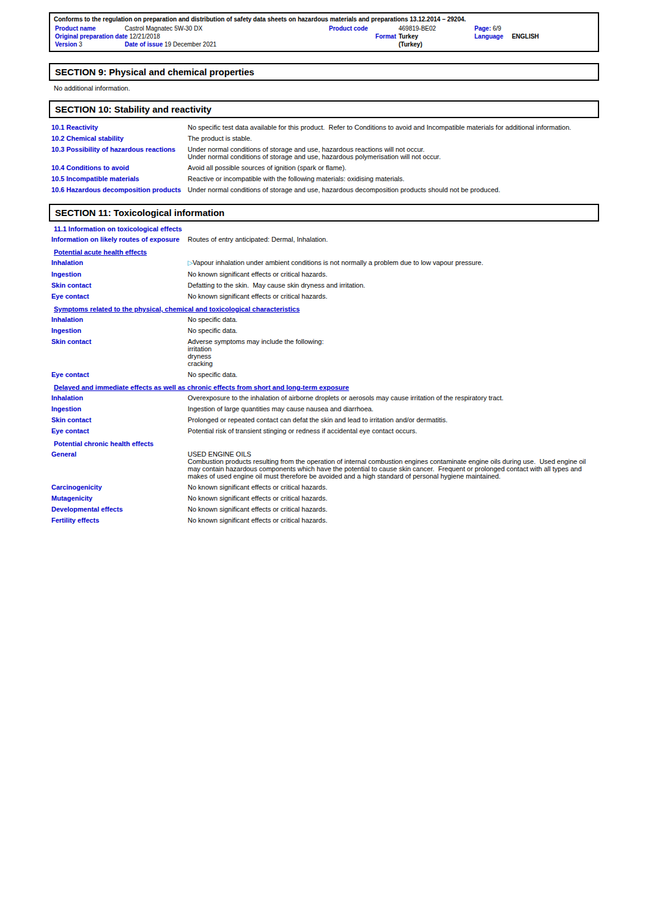Conforms to the regulation on preparation and distribution of safety data sheets on hazardous materials and preparations 13.12.2014 – 29204.
| Product name | Castrol Magnatec 5W-30 DX | Product code | 469819-BE02 | Page: 6/9 |
| Original preparation date 12/21/2018 | Format | Turkey | Language ENGLISH |
| Version 3 | Date of issue 19 December 2021 | | (Turkey) | |
SECTION 9: Physical and chemical properties
No additional information.
SECTION 10: Stability and reactivity
| 10.1 Reactivity | No specific test data available for this product. Refer to Conditions to avoid and Incompatible materials for additional information. |
| 10.2 Chemical stability | The product is stable. |
| 10.3 Possibility of hazardous reactions | Under normal conditions of storage and use, hazardous reactions will not occur. Under normal conditions of storage and use, hazardous polymerisation will not occur. |
| 10.4 Conditions to avoid | Avoid all possible sources of ignition (spark or flame). |
| 10.5 Incompatible materials | Reactive or incompatible with the following materials: oxidising materials. |
| 10.6 Hazardous decomposition products | Under normal conditions of storage and use, hazardous decomposition products should not be produced. |
SECTION 11: Toxicological information
11.1 Information on toxicological effects
| Information on likely routes of exposure | Routes of entry anticipated: Dermal, Inhalation. |
Potential acute health effects
| Inhalation | ▷ Vapour inhalation under ambient conditions is not normally a problem due to low vapour pressure. |
| Ingestion | No known significant effects or critical hazards. |
| Skin contact | Defatting to the skin. May cause skin dryness and irritation. |
| Eye contact | No known significant effects or critical hazards. |
Symptoms related to the physical, chemical and toxicological characteristics
| Inhalation | No specific data. |
| Ingestion | No specific data. |
| Skin contact | Adverse symptoms may include the following: irritation dryness cracking |
| Eye contact | No specific data. |
Delayed and immediate effects as well as chronic effects from short and long-term exposure
| Inhalation | Overexposure to the inhalation of airborne droplets or aerosols may cause irritation of the respiratory tract. |
| Ingestion | Ingestion of large quantities may cause nausea and diarrhoea. |
| Skin contact | Prolonged or repeated contact can defat the skin and lead to irritation and/or dermatitis. |
| Eye contact | Potential risk of transient stinging or redness if accidental eye contact occurs. |
Potential chronic health effects
| General | USED ENGINE OILS Combustion products resulting from the operation of internal combustion engines contaminate engine oils during use. Used engine oil may contain hazardous components which have the potential to cause skin cancer. Frequent or prolonged contact with all types and makes of used engine oil must therefore be avoided and a high standard of personal hygiene maintained. |
| Carcinogenicity | No known significant effects or critical hazards. |
| Mutagenicity | No known significant effects or critical hazards. |
| Developmental effects | No known significant effects or critical hazards. |
| Fertility effects | No known significant effects or critical hazards. |